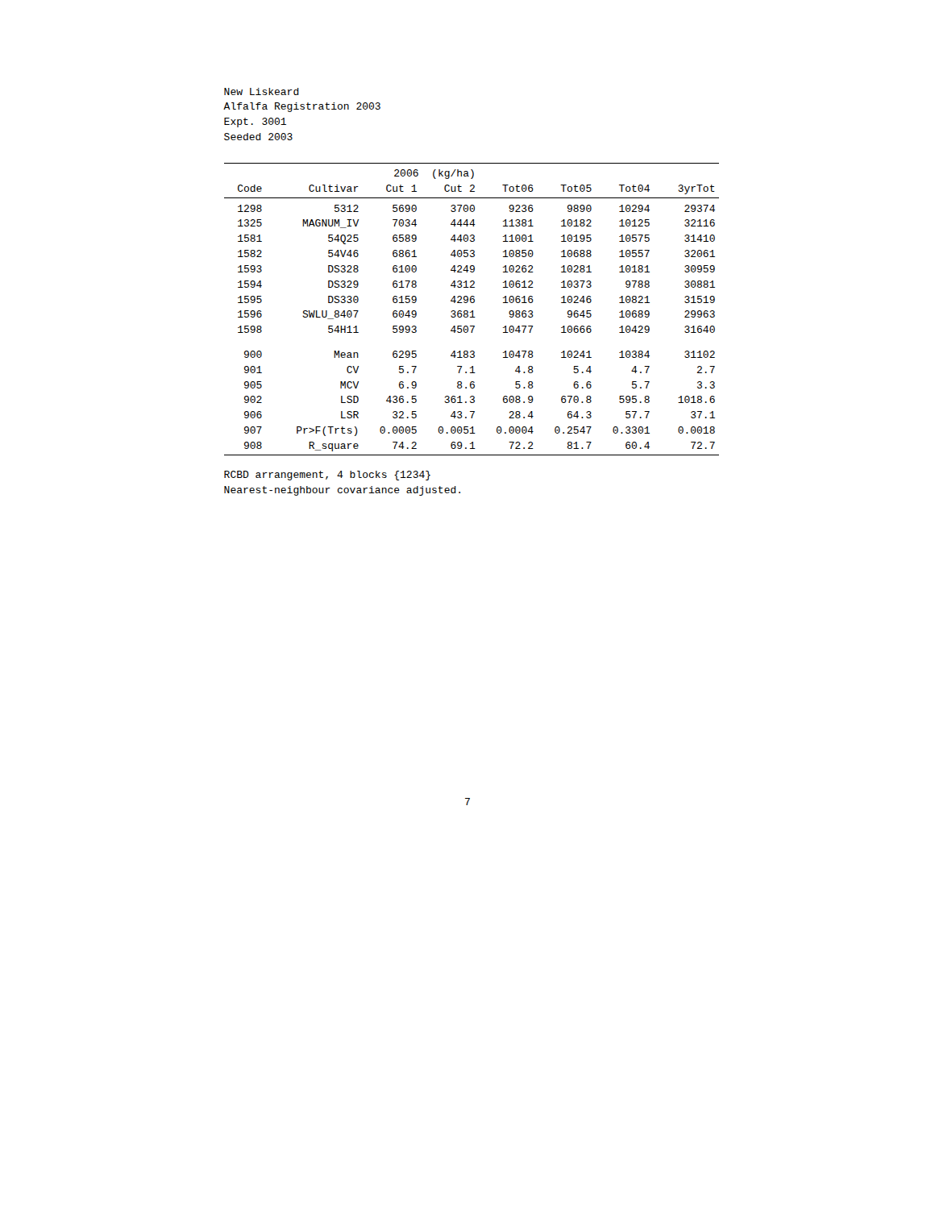New Liskeard Alfalfa Registration 2003 Expt. 3001 Seeded 2003
| | | 2006 (kg/ha) | | | | |
| Code | Cultivar | Cut 1 | Cut 2 | Tot06 | Tot05 | Tot04 | 3yrTot |
| 1298 | 5312 | 5690 | 3700 | 9236 | 9890 | 10294 | 29374 |
| 1325 | MAGNUM_IV | 7034 | 4444 | 11381 | 10182 | 10125 | 32116 |
| 1581 | 54Q25 | 6589 | 4403 | 11001 | 10195 | 10575 | 31410 |
| 1582 | 54V46 | 6861 | 4053 | 10850 | 10688 | 10557 | 32061 |
| 1593 | DS328 | 6100 | 4249 | 10262 | 10281 | 10181 | 30959 |
| 1594 | DS329 | 6178 | 4312 | 10612 | 10373 | 9788 | 30881 |
| 1595 | DS330 | 6159 | 4296 | 10616 | 10246 | 10821 | 31519 |
| 1596 | SWLU_8407 | 6049 | 3681 | 9863 | 9645 | 10689 | 29963 |
| 1598 | 54H11 | 5993 | 4507 | 10477 | 10666 | 10429 | 31640 |
| 900 | Mean | 6295 | 4183 | 10478 | 10241 | 10384 | 31102 |
| 901 | CV | 5.7 | 7.1 | 4.8 | 5.4 | 4.7 | 2.7 |
| 905 | MCV | 6.9 | 8.6 | 5.8 | 6.6 | 5.7 | 3.3 |
| 902 | LSD | 436.5 | 361.3 | 608.9 | 670.8 | 595.8 | 1018.6 |
| 906 | LSR | 32.5 | 43.7 | 28.4 | 64.3 | 57.7 | 37.1 |
| 907 | Pr>F(Trts) | 0.0005 | 0.0051 | 0.0004 | 0.2547 | 0.3301 | 0.0018 |
| 908 | R_square | 74.2 | 69.1 | 72.2 | 81.7 | 60.4 | 72.7 |
RCBD arrangement, 4 blocks {1234} Nearest-neighbour covariance adjusted.
7